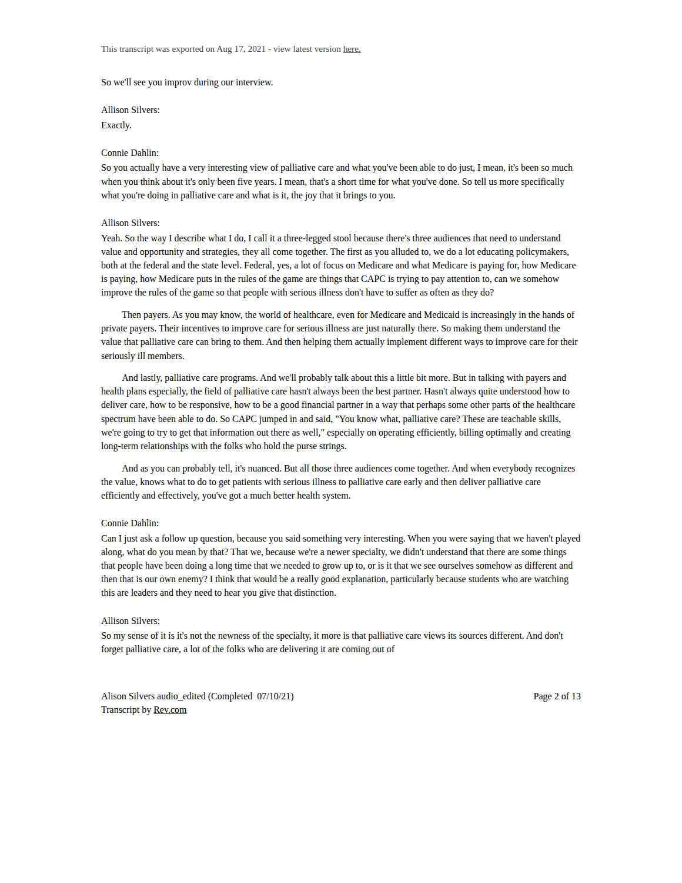This transcript was exported on Aug 17, 2021 - view latest version here.
So we'll see you improv during our interview.
Allison Silvers:
Exactly.
Connie Dahlin:
So you actually have a very interesting view of palliative care and what you've been able to do just, I mean, it's been so much when you think about it's only been five years. I mean, that's a short time for what you've done. So tell us more specifically what you're doing in palliative care and what is it, the joy that it brings to you.
Allison Silvers:
Yeah. So the way I describe what I do, I call it a three-legged stool because there's three audiences that need to understand value and opportunity and strategies, they all come together. The first as you alluded to, we do a lot educating policymakers, both at the federal and the state level. Federal, yes, a lot of focus on Medicare and what Medicare is paying for, how Medicare is paying, how Medicare puts in the rules of the game are things that CAPC is trying to pay attention to, can we somehow improve the rules of the game so that people with serious illness don't have to suffer as often as they do?
Then payers. As you may know, the world of healthcare, even for Medicare and Medicaid is increasingly in the hands of private payers. Their incentives to improve care for serious illness are just naturally there. So making them understand the value that palliative care can bring to them. And then helping them actually implement different ways to improve care for their seriously ill members.
And lastly, palliative care programs. And we'll probably talk about this a little bit more. But in talking with payers and health plans especially, the field of palliative care hasn't always been the best partner. Hasn't always quite understood how to deliver care, how to be responsive, how to be a good financial partner in a way that perhaps some other parts of the healthcare spectrum have been able to do. So CAPC jumped in and said, "You know what, palliative care? These are teachable skills, we're going to try to get that information out there as well," especially on operating efficiently, billing optimally and creating long-term relationships with the folks who hold the purse strings.
And as you can probably tell, it's nuanced. But all those three audiences come together. And when everybody recognizes the value, knows what to do to get patients with serious illness to palliative care early and then deliver palliative care efficiently and effectively, you've got a much better health system.
Connie Dahlin:
Can I just ask a follow up question, because you said something very interesting. When you were saying that we haven't played along, what do you mean by that? That we, because we're a newer specialty, we didn't understand that there are some things that people have been doing a long time that we needed to grow up to, or is it that we see ourselves somehow as different and then that is our own enemy? I think that would be a really good explanation, particularly because students who are watching this are leaders and they need to hear you give that distinction.
Allison Silvers:
So my sense of it is it's not the newness of the specialty, it more is that palliative care views its sources different. And don't forget palliative care, a lot of the folks who are delivering it are coming out of
Alison Silvers audio_edited (Completed 07/10/21)
Transcript by Rev.com
Page 2 of 13